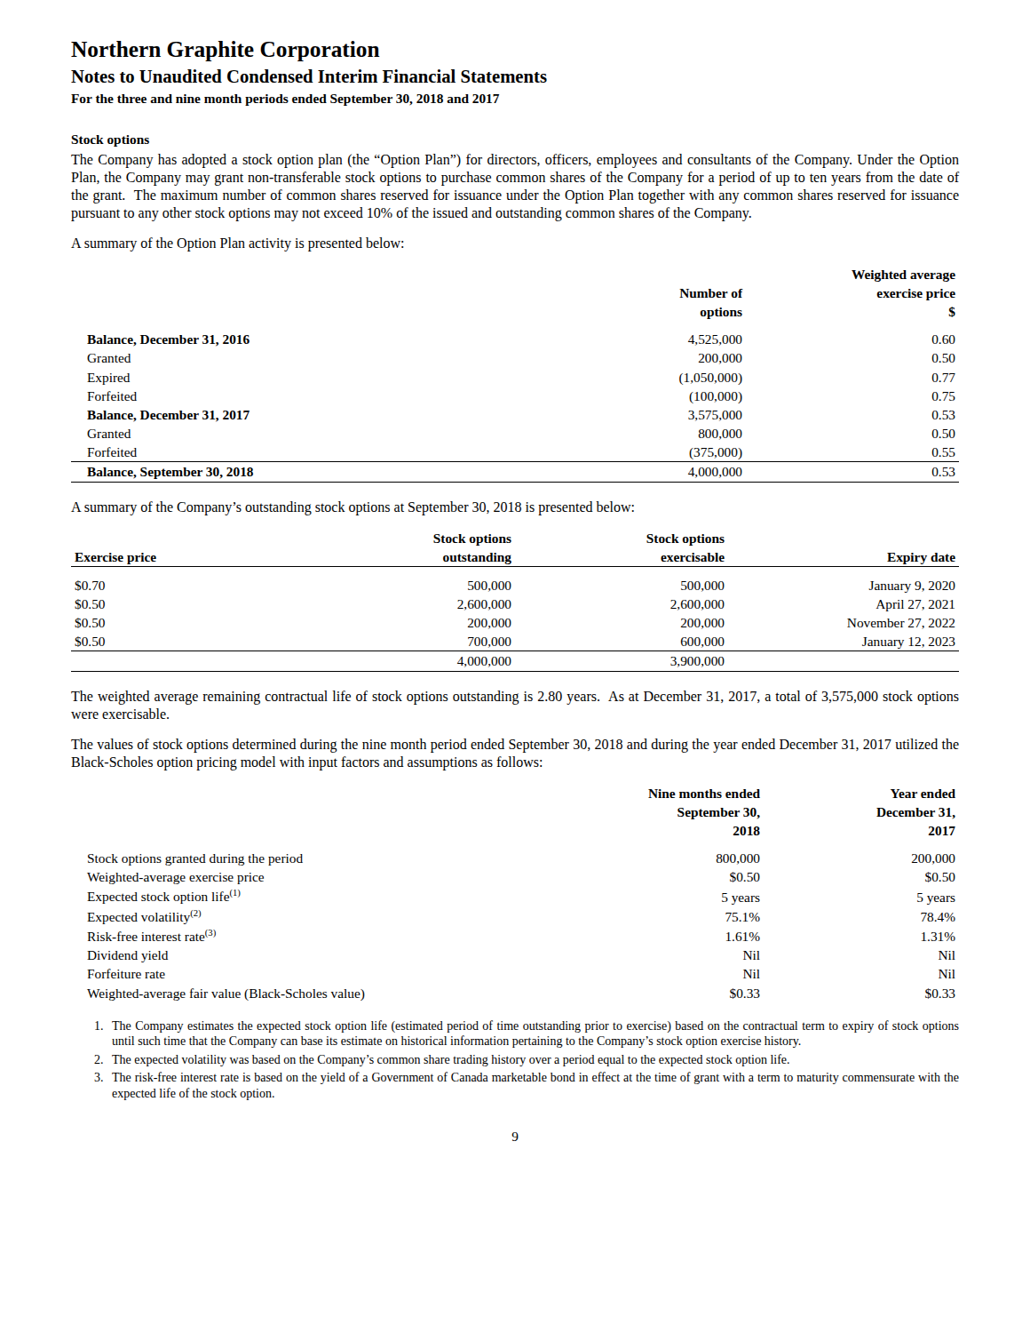Northern Graphite Corporation
Notes to Unaudited Condensed Interim Financial Statements
For the three and nine month periods ended September 30, 2018 and 2017
Stock options
The Company has adopted a stock option plan (the “Option Plan”) for directors, officers, employees and consultants of the Company. Under the Option Plan, the Company may grant non-transferable stock options to purchase common shares of the Company for a period of up to ten years from the date of the grant. The maximum number of common shares reserved for issuance under the Option Plan together with any common shares reserved for issuance pursuant to any other stock options may not exceed 10% of the issued and outstanding common shares of the Company.
A summary of the Option Plan activity is presented below:
| | | Weighted average |
| | Number of | exercise price |
| | options | $ |
| Balance, December 31, 2016 | 4,525,000 | 0.60 |
| Granted | 200,000 | 0.50 |
| Expired | (1,050,000) | 0.77 |
| Forfeited | (100,000) | 0.75 |
| Balance, December 31, 2017 | 3,575,000 | 0.53 |
| Granted | 800,000 | 0.50 |
| Forfeited | (375,000) | 0.55 |
| Balance, September 30, 2018 | 4,000,000 | 0.53 |
A summary of the Company’s outstanding stock options at September 30, 2018 is presented below:
| | Stock options | Stock options | |
| Exercise price | outstanding | exercisable | Expiry date |
| $0.70 | 500,000 | 500,000 | January 9, 2020 |
| $0.50 | 2,600,000 | 2,600,000 | April 27, 2021 |
| $0.50 | 200,000 | 200,000 | November 27, 2022 |
| $0.50 | 700,000 | 600,000 | January 12, 2023 |
| | 4,000,000 | 3,900,000 | |
The weighted average remaining contractual life of stock options outstanding is 2.80 years. As at December 31, 2017, a total of 3,575,000 stock options were exercisable.
The values of stock options determined during the nine month period ended September 30, 2018 and during the year ended December 31, 2017 utilized the Black-Scholes option pricing model with input factors and assumptions as follows:
| | Nine months ended | Year ended |
| | September 30, | December 31, |
| | 2018 | 2017 |
| Stock options granted during the period | 800,000 | 200,000 |
| Weighted-average exercise price | $0.50 | $0.50 |
| Expected stock option life (1) | 5 years | 5 years |
| Expected volatility (2) | 75.1% | 78.4% |
| Risk-free interest rate (3) | 1.61% | 1.31% |
| Dividend yield | Nil | Nil |
| Forfeiture rate | Nil | Nil |
| Weighted-average fair value (Black-Scholes value) | $0.33 | $0.33 |
The Company estimates the expected stock option life (estimated period of time outstanding prior to exercise) based on the contractual term to expiry of stock options until such time that the Company can base its estimate on historical information pertaining to the Company’s stock option exercise history.
The expected volatility was based on the Company’s common share trading history over a period equal to the expected stock option life.
The risk-free interest rate is based on the yield of a Government of Canada marketable bond in effect at the time of grant with a term to maturity commensurate with the expected life of the stock option.
9